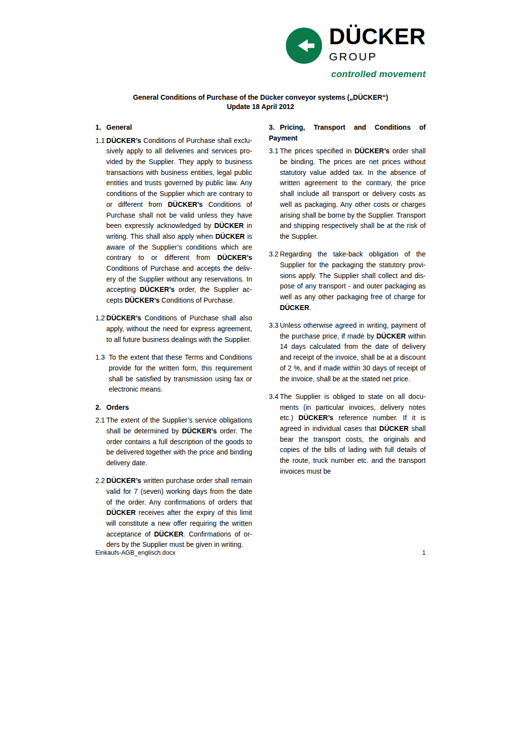DÜCKER
GROUP
controlled movement
General Conditions of Purchase of the Dücker conveyor systems („DÜCKER“)
Update 18 April 2012
1. General
1.1
DÜCKER’s Conditions of Purchase shall exclusively apply to all deliveries and services provided by the Supplier. They apply to business transactions with business entities, legal public entities and trusts governed by public law. Any conditions of the Supplier which are contrary to or different from DÜCKER’s Conditions of Purchase shall not be valid unless they have been expressly acknowledged by DÜCKER in writing. This shall also apply when DÜCKER is aware of the Supplier’s conditions which are contrary to or different from DÜCKER’s Conditions of Purchase and accepts the delivery of the Supplier without any reservations. In accepting DÜCKER’s order, the Supplier accepts DÜCKER’s Conditions of Purchase.
1.2
DÜCKER’s Conditions of Purchase shall also apply, without the need for express agreement, to all future business dealings with the Supplier.
1.3
To the extent that these Terms and Conditions provide for the written form, this requirement shall be satisfied by transmission using fax or electronic means.
2. Orders
2.1
The extent of the Supplier’s service obligations shall be determined by DÜCKER’s order. The order contains a full description of the goods to be delivered together with the price and binding delivery date.
2.2
DÜCKER’s written purchase order shall remain valid for 7 (seven) working days from the date of the order. Any confirmations of orders that DÜCKER receives after the expiry of this limit will constitute a new offer requiring the written acceptance of DÜCKER. Confirmations of orders by the Supplier must be given in writing.
3. Pricing, Transport and Conditions of Payment
3.1
The prices specified in DÜCKER’s order shall be binding. The prices are net prices without statutory value added tax. In the absence of written agreement to the contrary, the price shall include all transport or delivery costs as well as packaging. Any other costs or charges arising shall be borne by the Supplier. Transport and shipping respectively shall be at the risk of the Supplier.
3.2
Regarding the take-back obligation of the Supplier for the packaging the statutory provisions apply. The Supplier shall collect and dispose of any transport - and outer packaging as well as any other packaging free of charge for DÜCKER.
3.3
Unless otherwise agreed in writing, payment of the purchase price, if made by DÜCKER within 14 days calculated from the date of delivery and receipt of the invoice, shall be at a discount of 2 %, and if made within 30 days of receipt of the invoice, shall be at the stated net price.
3.4
The Supplier is obliged to state on all documents (in particular invoices, delivery notes etc.) DÜCKER’s reference number. If it is agreed in individual cases that DÜCKER shall bear the transport costs, the originals and copies of the bills of lading with full details of the route, truck number etc. and the transport invoices must be
Einkaufs-AGB_englisch.docx 1